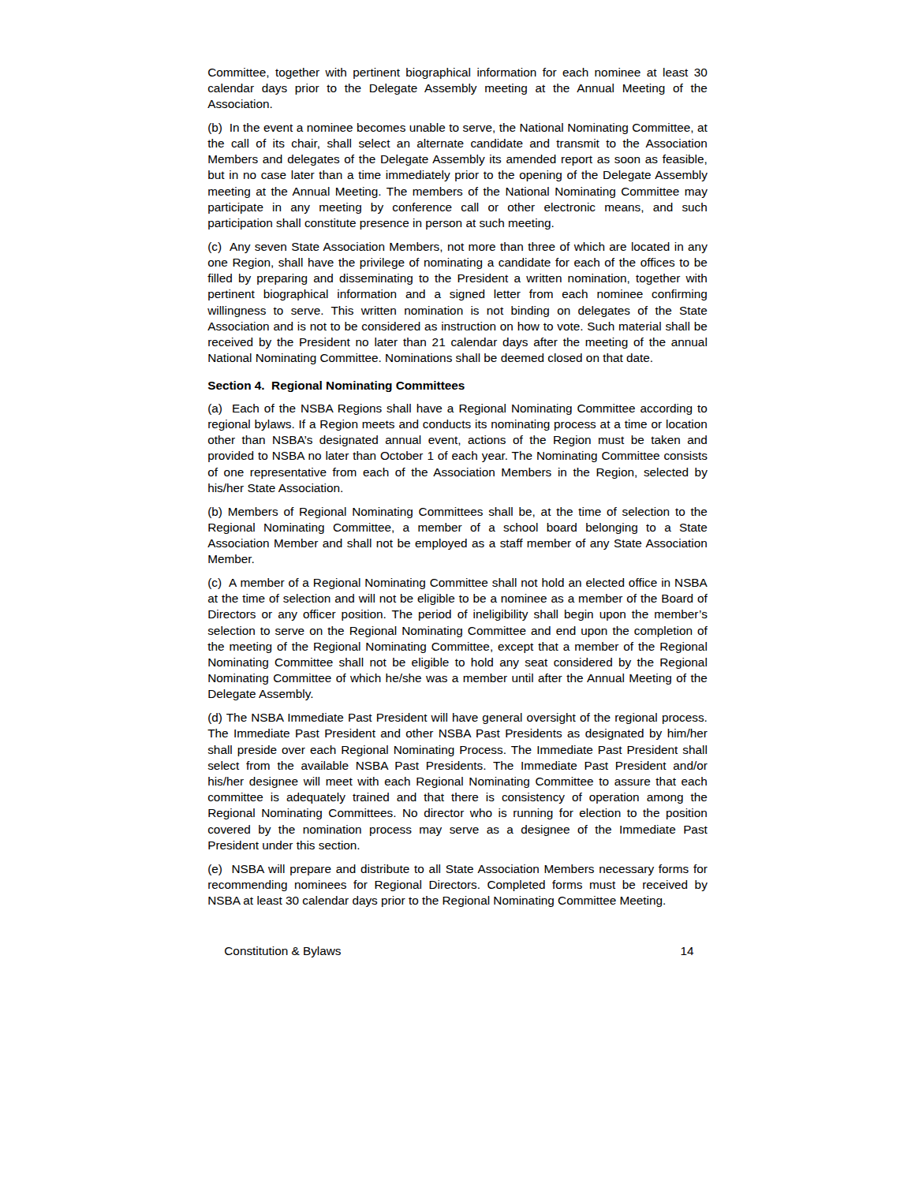Committee, together with pertinent biographical information for each nominee at least 30 calendar days prior to the Delegate Assembly meeting at the Annual Meeting of the Association.
(b) In the event a nominee becomes unable to serve, the National Nominating Committee, at the call of its chair, shall select an alternate candidate and transmit to the Association Members and delegates of the Delegate Assembly its amended report as soon as feasible, but in no case later than a time immediately prior to the opening of the Delegate Assembly meeting at the Annual Meeting. The members of the National Nominating Committee may participate in any meeting by conference call or other electronic means, and such participation shall constitute presence in person at such meeting.
(c) Any seven State Association Members, not more than three of which are located in any one Region, shall have the privilege of nominating a candidate for each of the offices to be filled by preparing and disseminating to the President a written nomination, together with pertinent biographical information and a signed letter from each nominee confirming willingness to serve. This written nomination is not binding on delegates of the State Association and is not to be considered as instruction on how to vote. Such material shall be received by the President no later than 21 calendar days after the meeting of the annual National Nominating Committee. Nominations shall be deemed closed on that date.
Section 4. Regional Nominating Committees
(a) Each of the NSBA Regions shall have a Regional Nominating Committee according to regional bylaws. If a Region meets and conducts its nominating process at a time or location other than NSBA’s designated annual event, actions of the Region must be taken and provided to NSBA no later than October 1 of each year. The Nominating Committee consists of one representative from each of the Association Members in the Region, selected by his/her State Association.
(b) Members of Regional Nominating Committees shall be, at the time of selection to the Regional Nominating Committee, a member of a school board belonging to a State Association Member and shall not be employed as a staff member of any State Association Member.
(c) A member of a Regional Nominating Committee shall not hold an elected office in NSBA at the time of selection and will not be eligible to be a nominee as a member of the Board of Directors or any officer position. The period of ineligibility shall begin upon the member’s selection to serve on the Regional Nominating Committee and end upon the completion of the meeting of the Regional Nominating Committee, except that a member of the Regional Nominating Committee shall not be eligible to hold any seat considered by the Regional Nominating Committee of which he/she was a member until after the Annual Meeting of the Delegate Assembly.
(d) The NSBA Immediate Past President will have general oversight of the regional process. The Immediate Past President and other NSBA Past Presidents as designated by him/her shall preside over each Regional Nominating Process. The Immediate Past President shall select from the available NSBA Past Presidents. The Immediate Past President and/or his/her designee will meet with each Regional Nominating Committee to assure that each committee is adequately trained and that there is consistency of operation among the Regional Nominating Committees. No director who is running for election to the position covered by the nomination process may serve as a designee of the Immediate Past President under this section.
(e) NSBA will prepare and distribute to all State Association Members necessary forms for recommending nominees for Regional Directors. Completed forms must be received by NSBA at least 30 calendar days prior to the Regional Nominating Committee Meeting.
Constitution & Bylaws 14